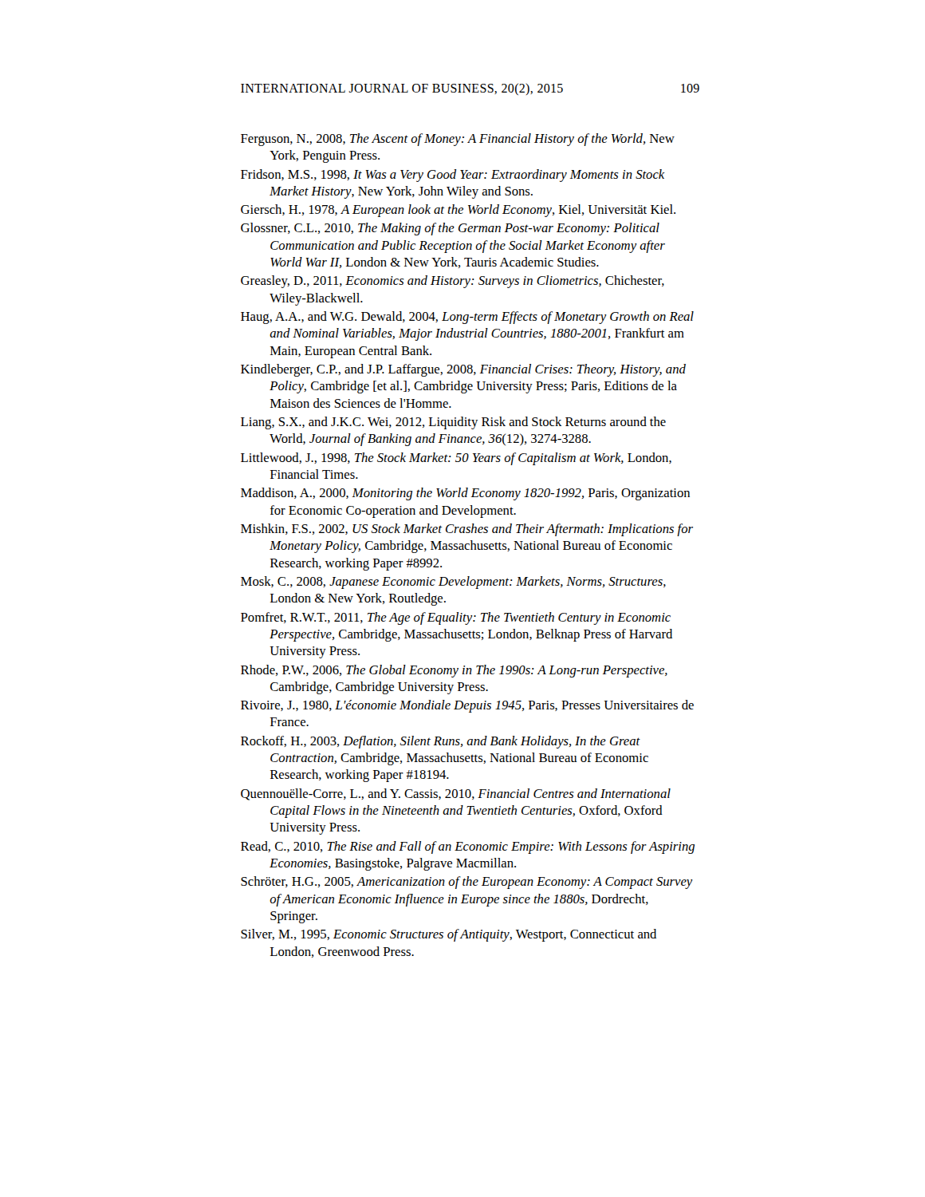INTERNATIONAL JOURNAL OF BUSINESS, 20(2), 2015 109
Ferguson, N., 2008, The Ascent of Money: A Financial History of the World, New York, Penguin Press.
Fridson, M.S., 1998, It Was a Very Good Year: Extraordinary Moments in Stock Market History, New York, John Wiley and Sons.
Giersch, H., 1978, A European look at the World Economy, Kiel, Universität Kiel.
Glossner, C.L., 2010, The Making of the German Post-war Economy: Political Communication and Public Reception of the Social Market Economy after World War II, London & New York, Tauris Academic Studies.
Greasley, D., 2011, Economics and History: Surveys in Cliometrics, Chichester, Wiley-Blackwell.
Haug, A.A., and W.G. Dewald, 2004, Long-term Effects of Monetary Growth on Real and Nominal Variables, Major Industrial Countries, 1880-2001, Frankfurt am Main, European Central Bank.
Kindleberger, C.P., and J.P. Laffargue, 2008, Financial Crises: Theory, History, and Policy, Cambridge [et al.], Cambridge University Press; Paris, Editions de la Maison des Sciences de l'Homme.
Liang, S.X., and J.K.C. Wei, 2012, Liquidity Risk and Stock Returns around the World, Journal of Banking and Finance, 36(12), 3274-3288.
Littlewood, J., 1998, The Stock Market: 50 Years of Capitalism at Work, London, Financial Times.
Maddison, A., 2000, Monitoring the World Economy 1820-1992, Paris, Organization for Economic Co-operation and Development.
Mishkin, F.S., 2002, US Stock Market Crashes and Their Aftermath: Implications for Monetary Policy, Cambridge, Massachusetts, National Bureau of Economic Research, working Paper #8992.
Mosk, C., 2008, Japanese Economic Development: Markets, Norms, Structures, London & New York, Routledge.
Pomfret, R.W.T., 2011, The Age of Equality: The Twentieth Century in Economic Perspective, Cambridge, Massachusetts; London, Belknap Press of Harvard University Press.
Rhode, P.W., 2006, The Global Economy in The 1990s: A Long-run Perspective, Cambridge, Cambridge University Press.
Rivoire, J., 1980, L'économie Mondiale Depuis 1945, Paris, Presses Universitaires de France.
Rockoff, H., 2003, Deflation, Silent Runs, and Bank Holidays, In the Great Contraction, Cambridge, Massachusetts, National Bureau of Economic Research, working Paper #18194.
Quennouëlle-Corre, L., and Y. Cassis, 2010, Financial Centres and International Capital Flows in the Nineteenth and Twentieth Centuries, Oxford, Oxford University Press.
Read, C., 2010, The Rise and Fall of an Economic Empire: With Lessons for Aspiring Economies, Basingstoke, Palgrave Macmillan.
Schröter, H.G., 2005, Americanization of the European Economy: A Compact Survey of American Economic Influence in Europe since the 1880s, Dordrecht, Springer.
Silver, M., 1995, Economic Structures of Antiquity, Westport, Connecticut and London, Greenwood Press.